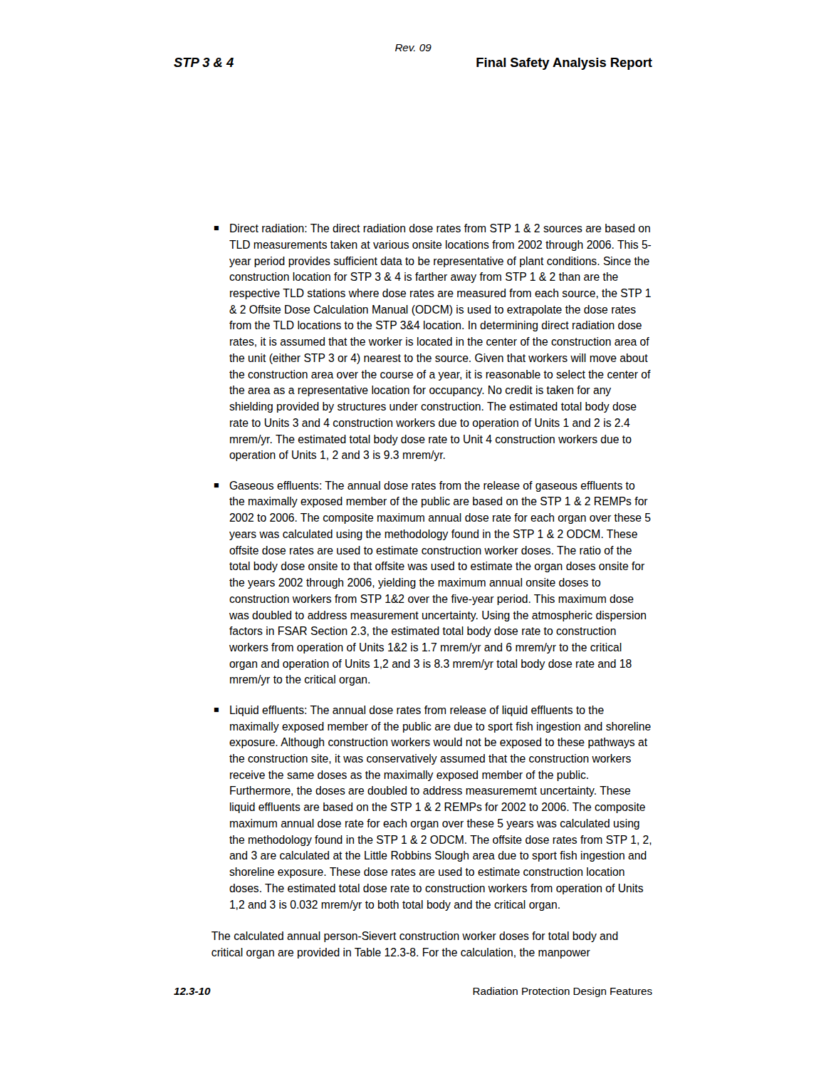Rev. 09
STP 3 & 4
Final Safety Analysis Report
Direct radiation: The direct radiation dose rates from STP 1 & 2 sources are based on TLD measurements taken at various onsite locations from 2002 through 2006. This 5-year period provides sufficient data to be representative of plant conditions. Since the construction location for STP 3 & 4 is farther away from STP 1 & 2 than are the respective TLD stations where dose rates are measured from each source, the STP 1 & 2 Offsite Dose Calculation Manual (ODCM) is used to extrapolate the dose rates from the TLD locations to the STP 3&4 location. In determining direct radiation dose rates, it is assumed that the worker is located in the center of the construction area of the unit (either STP 3 or 4) nearest to the source. Given that workers will move about the construction area over the course of a year, it is reasonable to select the center of the area as a representative location for occupancy. No credit is taken for any shielding provided by structures under construction. The estimated total body dose rate to Units 3 and 4 construction workers due to operation of Units 1 and 2 is 2.4 mrem/yr. The estimated total body dose rate to Unit 4 construction workers due to operation of Units 1, 2 and 3 is 9.3 mrem/yr.
Gaseous effluents: The annual dose rates from the release of gaseous effluents to the maximally exposed member of the public are based on the STP 1 & 2 REMPs for 2002 to 2006. The composite maximum annual dose rate for each organ over these 5 years was calculated using the methodology found in the STP 1 & 2 ODCM. These offsite dose rates are used to estimate construction worker doses. The ratio of the total body dose onsite to that offsite was used to estimate the organ doses onsite for the years 2002 through 2006, yielding the maximum annual onsite doses to construction workers from STP 1&2 over the five-year period. This maximum dose was doubled to address measurement uncertainty. Using the atmospheric dispersion factors in FSAR Section 2.3, the estimated total body dose rate to construction workers from operation of Units 1&2 is 1.7 mrem/yr and 6 mrem/yr to the critical organ and operation of Units 1,2 and 3 is 8.3 mrem/yr total body dose rate and 18 mrem/yr to the critical organ.
Liquid effluents: The annual dose rates from release of liquid effluents to the maximally exposed member of the public are due to sport fish ingestion and shoreline exposure. Although construction workers would not be exposed to these pathways at the construction site, it was conservatively assumed that the construction workers receive the same doses as the maximally exposed member of the public. Furthermore, the doses are doubled to address measurememt uncertainty. These liquid effluents are based on the STP 1 & 2 REMPs for 2002 to 2006. The composite maximum annual dose rate for each organ over these 5 years was calculated using the methodology found in the STP 1 & 2 ODCM. The offsite dose rates from STP 1, 2, and 3 are calculated at the Little Robbins Slough area due to sport fish ingestion and shoreline exposure. These dose rates are used to estimate construction location doses. The estimated total dose rate to construction workers from operation of Units 1,2 and 3 is 0.032 mrem/yr to both total body and the critical organ.
The calculated annual person-Sievert construction worker doses for total body and critical organ are provided in Table 12.3-8. For the calculation, the manpower
12.3-10
Radiation Protection Design Features